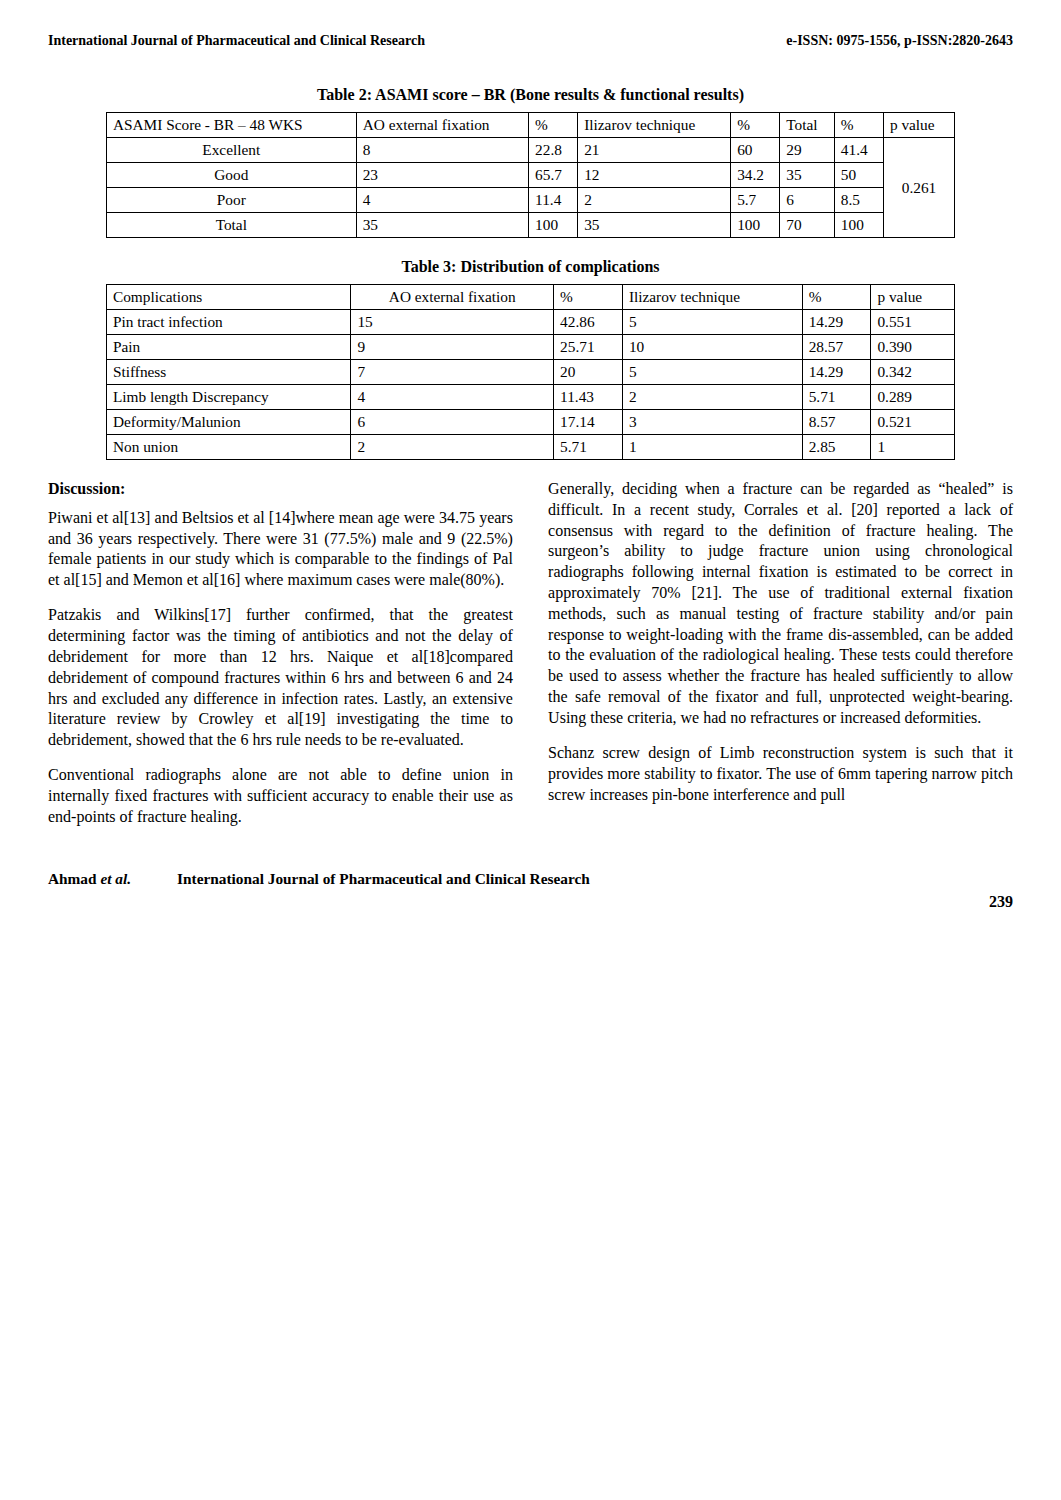International Journal of Pharmaceutical and Clinical Research
e-ISSN: 0975-1556, p-ISSN:2820-2643
Table 2: ASAMI score – BR (Bone results & functional results)
| ASAMI Score - BR – 48 WKS | AO external fixation | % | Ilizarov technique | % | Total | % | p value |
| --- | --- | --- | --- | --- | --- | --- | --- |
| Excellent | 8 | 22.8 | 21 | 60 | 29 | 41.4 | 0.261 |
| Good | 23 | 65.7 | 12 | 34.2 | 35 | 50 |
| Poor | 4 | 11.4 | 2 | 5.7 | 6 | 8.5 |
| Total | 35 | 100 | 35 | 100 | 70 | 100 |
Table 3: Distribution of complications
| Complications | AO external fixation | % | Ilizarov technique | % | p value |
| --- | --- | --- | --- | --- | --- |
| Pin tract infection | 15 | 42.86 | 5 | 14.29 | 0.551 |
| Pain | 9 | 25.71 | 10 | 28.57 | 0.390 |
| Stiffness | 7 | 20 | 5 | 14.29 | 0.342 |
| Limb length Discrepancy | 4 | 11.43 | 2 | 5.71 | 0.289 |
| Deformity/Malunion | 6 | 17.14 | 3 | 8.57 | 0.521 |
| Non union | 2 | 5.71 | 1 | 2.85 | 1 |
Discussion:
Piwani et al[13] and Beltsios et al [14]where mean age were 34.75 years and 36 years respectively. There were 31 (77.5%) male and 9 (22.5%) female patients in our study which is comparable to the findings of Pal et al[15] and Memon et al[16] where maximum cases were male(80%).
Patzakis and Wilkins[17] further confirmed, that the greatest determining factor was the timing of antibiotics and not the delay of debridement for more than 12 hrs. Naique et al[18]compared debridement of compound fractures within 6 hrs and between 6 and 24 hrs and excluded any difference in infection rates. Lastly, an extensive literature review by Crowley et al[19] investigating the time to debridement, showed that the 6 hrs rule needs to be re-evaluated.
Conventional radiographs alone are not able to define union in internally fixed fractures with sufficient accuracy to enable their use as end-points of fracture healing.
Generally, deciding when a fracture can be regarded as “healed” is difficult. In a recent study, Corrales et al. [20] reported a lack of consensus with regard to the definition of fracture healing. The surgeon’s ability to judge fracture union using chronological radiographs following internal fixation is estimated to be correct in approximately 70% [21]. The use of traditional external fixation methods, such as manual testing of fracture stability and/or pain response to weight-loading with the frame dis-assembled, can be added to the evaluation of the radiological healing. These tests could therefore be used to assess whether the fracture has healed sufficiently to allow the safe removal of the fixator and full, unprotected weight-bearing. Using these criteria, we had no refractures or increased deformities.
Schanz screw design of Limb reconstruction system is such that it provides more stability to fixator. The use of 6mm tapering narrow pitch screw increases pin-bone interference and pull
Ahmad et al.
International Journal of Pharmaceutical and Clinical Research
239